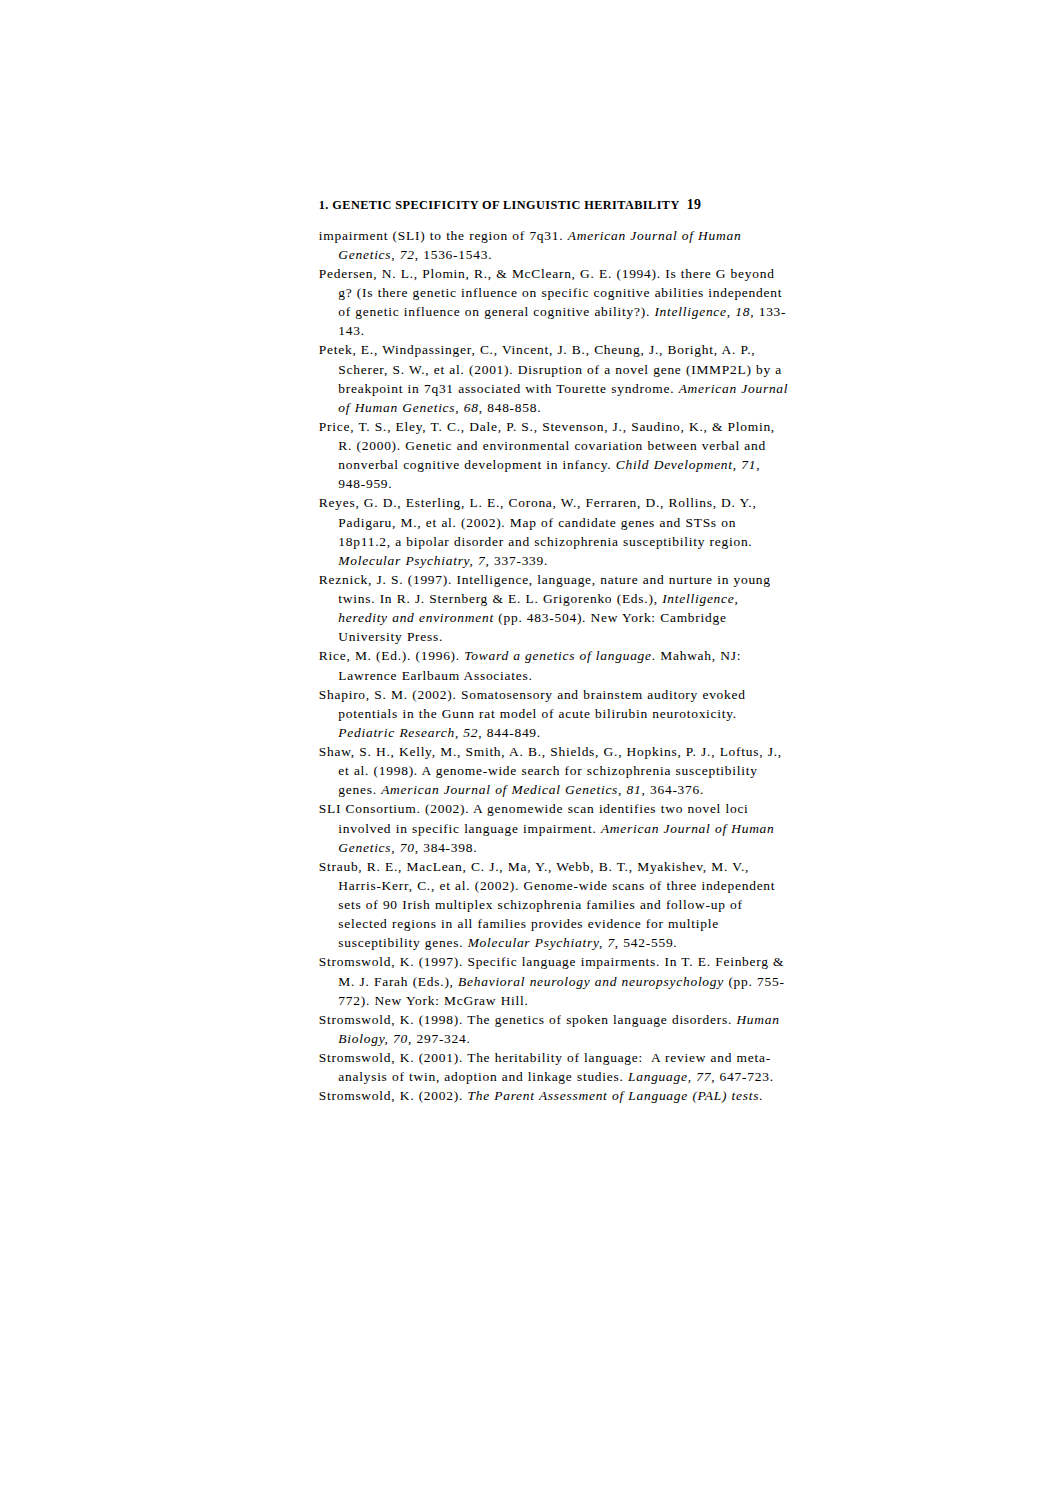1. GENETIC SPECIFICITY OF LINGUISTIC HERITABILITY 19
impairment (SLI) to the region of 7q31. American Journal of Human Genetics, 72, 1536-1543.
Pedersen, N. L., Plomin, R., & McClearn, G. E. (1994). Is there G beyond g? (Is there genetic influence on specific cognitive abilities independent of genetic influence on general cognitive ability?). Intelligence, 18, 133-143.
Petek, E., Windpassinger, C., Vincent, J. B., Cheung, J., Boright, A. P., Scherer, S. W., et al. (2001). Disruption of a novel gene (IMMP2L) by a breakpoint in 7q31 associated with Tourette syndrome. American Journal of Human Genetics, 68, 848-858.
Price, T. S., Eley, T. C., Dale, P. S., Stevenson, J., Saudino, K., & Plomin, R. (2000). Genetic and environmental covariation between verbal and nonverbal cognitive development in infancy. Child Development, 71, 948-959.
Reyes, G. D., Esterling, L. E., Corona, W., Ferraren, D., Rollins, D. Y., Padigaru, M., et al. (2002). Map of candidate genes and STSs on 18p11.2, a bipolar disorder and schizophrenia susceptibility region. Molecular Psychiatry, 7, 337-339.
Reznick, J. S. (1997). Intelligence, language, nature and nurture in young twins. In R. J. Sternberg & E. L. Grigorenko (Eds.), Intelligence, heredity and environment (pp. 483-504). New York: Cambridge University Press.
Rice, M. (Ed.). (1996). Toward a genetics of language. Mahwah, NJ: Lawrence Earlbaum Associates.
Shapiro, S. M. (2002). Somatosensory and brainstem auditory evoked potentials in the Gunn rat model of acute bilirubin neurotoxicity. Pediatric Research, 52, 844-849.
Shaw, S. H., Kelly, M., Smith, A. B., Shields, G., Hopkins, P. J., Loftus, J., et al. (1998). A genome-wide search for schizophrenia susceptibility genes. American Journal of Medical Genetics, 81, 364-376.
SLI Consortium. (2002). A genomewide scan identifies two novel loci involved in specific language impairment. American Journal of Human Genetics, 70, 384-398.
Straub, R. E., MacLean, C. J., Ma, Y., Webb, B. T., Myakishev, M. V., Harris-Kerr, C., et al. (2002). Genome-wide scans of three independent sets of 90 Irish multiplex schizophrenia families and follow-up of selected regions in all families provides evidence for multiple susceptibility genes. Molecular Psychiatry, 7, 542-559.
Stromswold, K. (1997). Specific language impairments. In T. E. Feinberg & M. J. Farah (Eds.), Behavioral neurology and neuropsychology (pp. 755-772). New York: McGraw Hill.
Stromswold, K. (1998). The genetics of spoken language disorders. Human Biology, 70, 297-324.
Stromswold, K. (2001). The heritability of language: A review and meta-analysis of twin, adoption and linkage studies. Language, 77, 647-723.
Stromswold, K. (2002). The Parent Assessment of Language (PAL) tests.